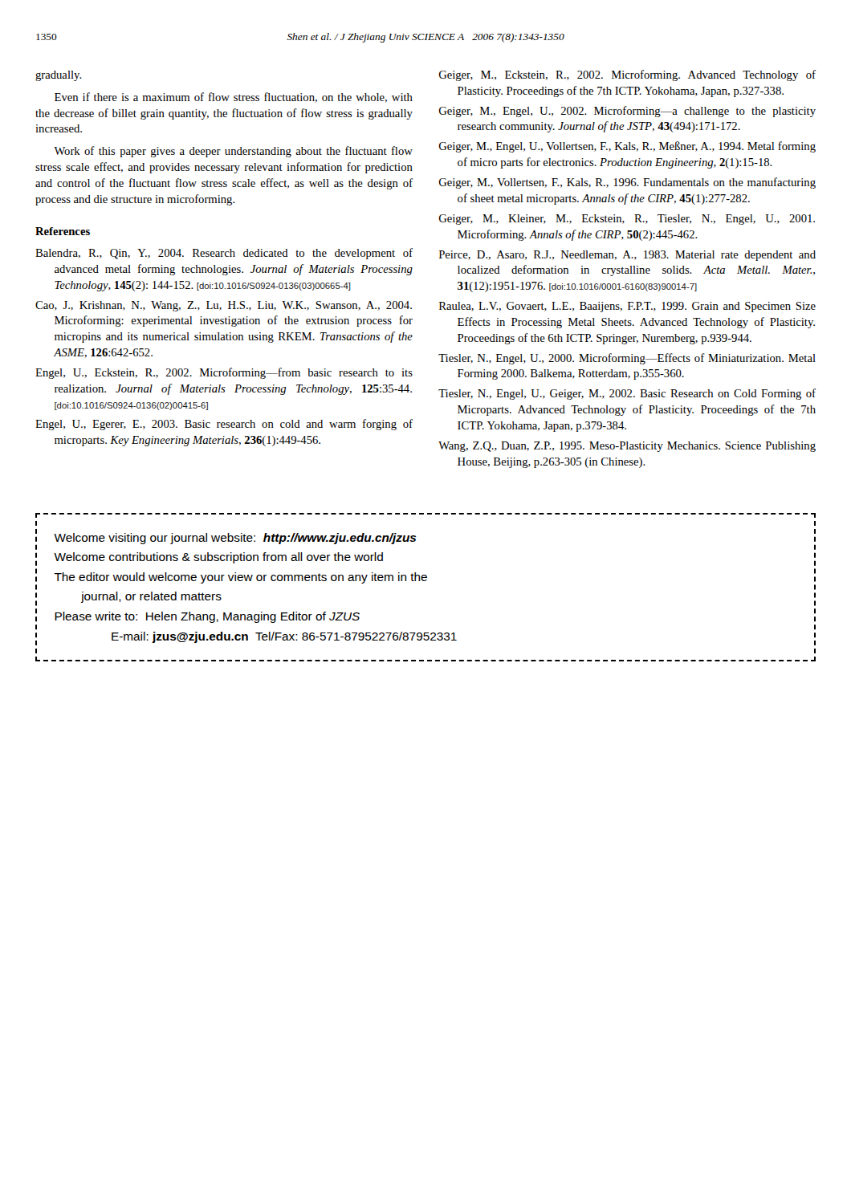1350 Shen et al. / J Zhejiang Univ SCIENCE A 2006 7(8):1343-1350
gradually.
Even if there is a maximum of flow stress fluctuation, on the whole, with the decrease of billet grain quantity, the fluctuation of flow stress is gradually increased.
Work of this paper gives a deeper understanding about the fluctuant flow stress scale effect, and provides necessary relevant information for prediction and control of the fluctuant flow stress scale effect, as well as the design of process and die structure in microforming.
References
Balendra, R., Qin, Y., 2004. Research dedicated to the development of advanced metal forming technologies. Journal of Materials Processing Technology, 145(2): 144-152. [doi:10.1016/S0924-0136(03)00665-4]
Cao, J., Krishnan, N., Wang, Z., Lu, H.S., Liu, W.K., Swanson, A., 2004. Microforming: experimental investigation of the extrusion process for micropins and its numerical simulation using RKEM. Transactions of the ASME, 126:642-652.
Engel, U., Eckstein, R., 2002. Microforming—from basic research to its realization. Journal of Materials Processing Technology, 125:35-44. [doi:10.1016/S0924-0136(02)00415-6]
Engel, U., Egerer, E., 2003. Basic research on cold and warm forging of microparts. Key Engineering Materials, 236(1):449-456.
Geiger, M., Eckstein, R., 2002. Microforming. Advanced Technology of Plasticity. Proceedings of the 7th ICTP. Yokohama, Japan, p.327-338.
Geiger, M., Engel, U., 2002. Microforming—a challenge to the plasticity research community. Journal of the JSTP, 43(494):171-172.
Geiger, M., Engel, U., Vollertsen, F., Kals, R., Meßner, A., 1994. Metal forming of micro parts for electronics. Production Engineering, 2(1):15-18.
Geiger, M., Vollertsen, F., Kals, R., 1996. Fundamentals on the manufacturing of sheet metal microparts. Annals of the CIRP, 45(1):277-282.
Geiger, M., Kleiner, M., Eckstein, R., Tiesler, N., Engel, U., 2001. Microforming. Annals of the CIRP, 50(2):445-462.
Peirce, D., Asaro, R.J., Needleman, A., 1983. Material rate dependent and localized deformation in crystalline solids. Acta Metall. Mater., 31(12):1951-1976. [doi:10.1016/0001-6160(83)90014-7]
Raulea, L.V., Govaert, L.E., Baaijens, F.P.T., 1999. Grain and Specimen Size Effects in Processing Metal Sheets. Advanced Technology of Plasticity. Proceedings of the 6th ICTP. Springer, Nuremberg, p.939-944.
Tiesler, N., Engel, U., 2000. Microforming—Effects of Miniaturization. Metal Forming 2000. Balkema, Rotterdam, p.355-360.
Tiesler, N., Engel, U., Geiger, M., 2002. Basic Research on Cold Forming of Microparts. Advanced Technology of Plasticity. Proceedings of the 7th ICTP. Yokohama, Japan, p.379-384.
Wang, Z.Q., Duan, Z.P., 1995. Meso-Plasticity Mechanics. Science Publishing House, Beijing, p.263-305 (in Chinese).
Welcome visiting our journal website: http://www.zju.edu.cn/jzus
Welcome contributions & subscription from all over the world
The editor would welcome your view or comments on any item in the
journal, or related matters
Please write to: Helen Zhang, Managing Editor of JZUS
E-mail: jzus@zju.edu.cn Tel/Fax: 86-571-87952276/87952331